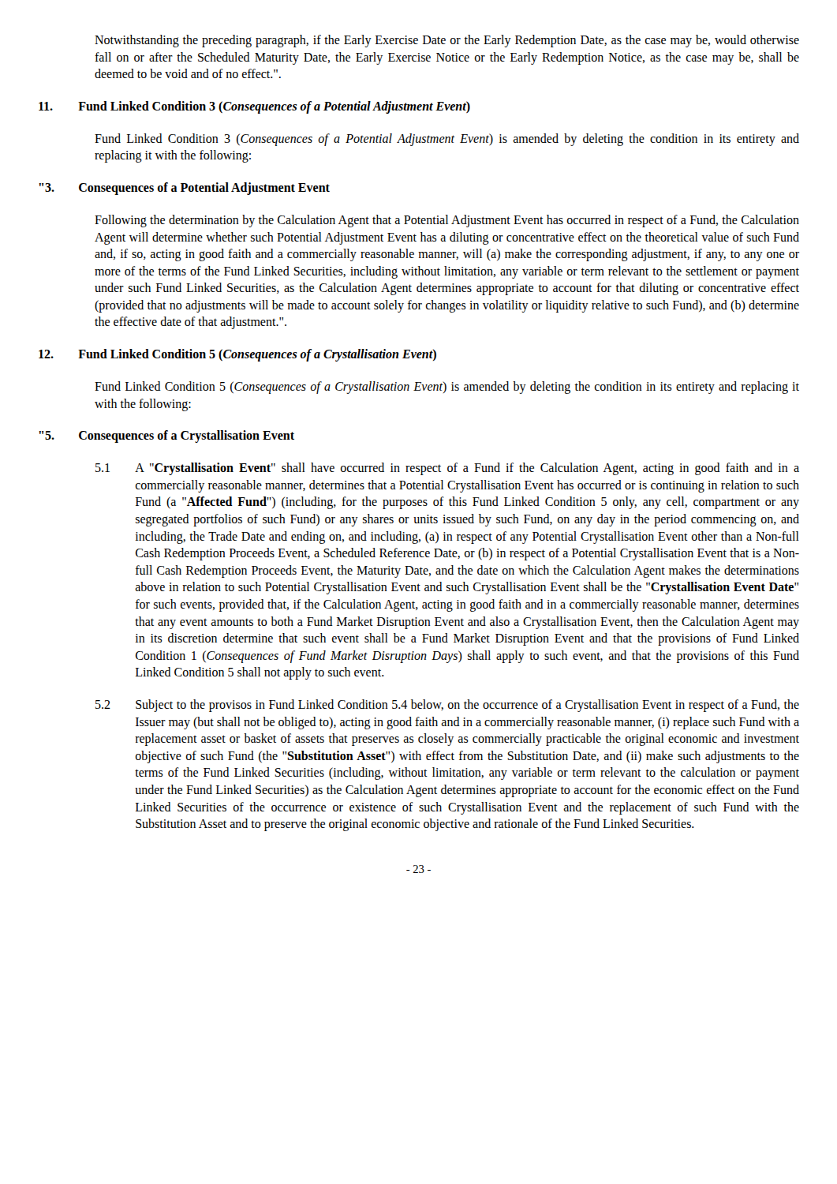Notwithstanding the preceding paragraph, if the Early Exercise Date or the Early Redemption Date, as the case may be, would otherwise fall on or after the Scheduled Maturity Date, the Early Exercise Notice or the Early Redemption Notice, as the case may be, shall be deemed to be void and of no effect.".
11.
Fund Linked Condition 3 (Consequences of a Potential Adjustment Event)
Fund Linked Condition 3 (Consequences of a Potential Adjustment Event) is amended by deleting the condition in its entirety and replacing it with the following:
"3.
Consequences of a Potential Adjustment Event
Following the determination by the Calculation Agent that a Potential Adjustment Event has occurred in respect of a Fund, the Calculation Agent will determine whether such Potential Adjustment Event has a diluting or concentrative effect on the theoretical value of such Fund and, if so, acting in good faith and a commercially reasonable manner, will (a) make the corresponding adjustment, if any, to any one or more of the terms of the Fund Linked Securities, including without limitation, any variable or term relevant to the settlement or payment under such Fund Linked Securities, as the Calculation Agent determines appropriate to account for that diluting or concentrative effect (provided that no adjustments will be made to account solely for changes in volatility or liquidity relative to such Fund), and (b) determine the effective date of that adjustment.".
12.
Fund Linked Condition 5 (Consequences of a Crystallisation Event)
Fund Linked Condition 5 (Consequences of a Crystallisation Event) is amended by deleting the condition in its entirety and replacing it with the following:
"5.
Consequences of a Crystallisation Event
5.1
A "Crystallisation Event" shall have occurred in respect of a Fund if the Calculation Agent, acting in good faith and in a commercially reasonable manner, determines that a Potential Crystallisation Event has occurred or is continuing in relation to such Fund (a "Affected Fund") (including, for the purposes of this Fund Linked Condition 5 only, any cell, compartment or any segregated portfolios of such Fund) or any shares or units issued by such Fund, on any day in the period commencing on, and including, the Trade Date and ending on, and including, (a) in respect of any Potential Crystallisation Event other than a Non-full Cash Redemption Proceeds Event, a Scheduled Reference Date, or (b) in respect of a Potential Crystallisation Event that is a Non-full Cash Redemption Proceeds Event, the Maturity Date, and the date on which the Calculation Agent makes the determinations above in relation to such Potential Crystallisation Event and such Crystallisation Event shall be the "Crystallisation Event Date" for such events, provided that, if the Calculation Agent, acting in good faith and in a commercially reasonable manner, determines that any event amounts to both a Fund Market Disruption Event and also a Crystallisation Event, then the Calculation Agent may in its discretion determine that such event shall be a Fund Market Disruption Event and that the provisions of Fund Linked Condition 1 (Consequences of Fund Market Disruption Days) shall apply to such event, and that the provisions of this Fund Linked Condition 5 shall not apply to such event.
5.2
Subject to the provisos in Fund Linked Condition 5.4 below, on the occurrence of a Crystallisation Event in respect of a Fund, the Issuer may (but shall not be obliged to), acting in good faith and in a commercially reasonable manner, (i) replace such Fund with a replacement asset or basket of assets that preserves as closely as commercially practicable the original economic and investment objective of such Fund (the "Substitution Asset") with effect from the Substitution Date, and (ii) make such adjustments to the terms of the Fund Linked Securities (including, without limitation, any variable or term relevant to the calculation or payment under the Fund Linked Securities) as the Calculation Agent determines appropriate to account for the economic effect on the Fund Linked Securities of the occurrence or existence of such Crystallisation Event and the replacement of such Fund with the Substitution Asset and to preserve the original economic objective and rationale of the Fund Linked Securities.
- 23 -